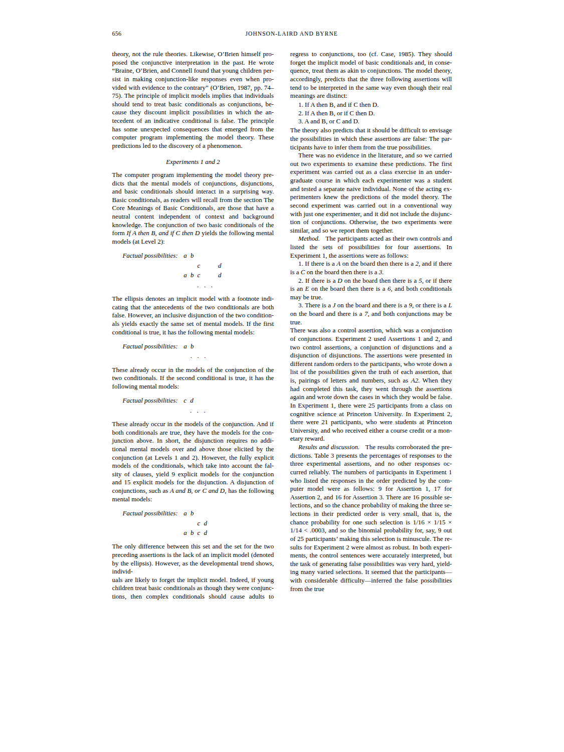656
Johnson-Laird and Byrne
theory, not the rule theories. Likewise, O’Brien himself proposed the conjunctive interpretation in the past. He wrote “Braine, O’Brien, and Connell found that young children persist in making conjunction-like responses even when provided with evidence to the contrary” (O’Brien, 1987, pp. 74–75). The principle of implicit models implies that individuals should tend to treat basic conditionals as conjunctions, because they discount implicit possibilities in which the antecedent of an indicative conditional is false. The principle has some unexpected consequences that emerged from the computer program implementing the model theory. These predictions led to the discovery of a phenomenon.
Experiments 1 and 2
The computer program implementing the model theory predicts that the mental models of conjunctions, disjunctions, and basic conditionals should interact in a surprising way. Basic conditionals, as readers will recall from the section The Core Meanings of Basic Conditionals, are those that have a neutral content independent of context and background knowledge. The conjunction of two basic conditionals of the form If A then B, and if C then D yields the following mental models (at Level 2):
| Factual possibilities: | a | b | | |
| | | | c | d |
| | a | b | c | d |
| | | | . . . | |
The ellipsis denotes an implicit model with a footnote indicating that the antecedents of the two conditionals are both false. However, an inclusive disjunction of the two conditionals yields exactly the same set of mental models. If the first conditional is true, it has the following mental models:
| Factual possibilities: | a | b |
| | | . . . |
These already occur in the models of the conjunction of the two conditionals. If the second conditional is true, it has the following mental models:
| Factual possibilities: | c | d |
| | | . . . |
These already occur in the models of the conjunction. And if both conditionals are true, they have the models for the conjunction above. In short, the disjunction requires no additional mental models over and above those elicited by the conjunction (at Levels 1 and 2). However, the fully explicit models of the conditionals, which take into account the falsity of clauses, yield 9 explicit models for the conjunction and 15 explicit models for the disjunction. A disjunction of conjunctions, such as A and B, or C and D, has the following mental models:
| Factual possibilities: | a | b | | |
| | | | c | d |
| | a | b | c | d |
The only difference between this set and the set for the two preceding assertions is the lack of an implicit model (denoted by the ellipsis). However, as the developmental trend shows, individ-
uals are likely to forget the implicit model. Indeed, if young children treat basic conditionals as though they were conjunctions, then complex conditionals should cause adults to regress to conjunctions, too (cf. Case, 1985). They should forget the implicit model of basic conditionals and, in consequence, treat them as akin to conjunctions. The model theory, accordingly, predicts that the three following assertions will tend to be interpreted in the same way even though their real meanings are distinct:
1. If A then B, and if C then D.
2. If A then B, or if C then D.
3. A and B, or C and D.
The theory also predicts that it should be difficult to envisage the possibilities in which these assertions are false: The participants have to infer them from the true possibilities.
There was no evidence in the literature, and so we carried out two experiments to examine these predictions. The first experiment was carried out as a class exercise in an undergraduate course in which each experimenter was a student and tested a separate naive individual. None of the acting experimenters knew the predictions of the model theory. The second experiment was carried out in a conventional way with just one experimenter, and it did not include the disjunction of conjunctions. Otherwise, the two experiments were similar, and so we report them together.
Method. The participants acted as their own controls and listed the sets of possibilities for four assertions. In Experiment 1, the assertions were as follows:
1. If there is a A on the board then there is a 2, and if there is a C on the board then there is a 3.
2. If there is a D on the board then there is a 5, or if there is an E on the board then there is a 6, and both conditionals may be true.
3. There is a J on the board and there is a 9, or there is a L on the board and there is a 7, and both conjunctions may be true.
There was also a control assertion, which was a conjunction of conjunctions. Experiment 2 used Assertions 1 and 2, and two control assertions, a conjunction of disjunctions and a disjunction of disjunctions. The assertions were presented in different random orders to the participants, who wrote down a list of the possibilities given the truth of each assertion, that is, pairings of letters and numbers, such as A2. When they had completed this task, they went through the assertions again and wrote down the cases in which they would be false. In Experiment 1, there were 25 participants from a class on cognitive science at Princeton University. In Experiment 2, there were 21 participants, who were students at Princeton University, and who received either a course credit or a monetary reward.
Results and discussion. The results corroborated the predictions. Table 3 presents the percentages of responses to the three experimental assertions, and no other responses occurred reliably. The numbers of participants in Experiment 1 who listed the responses in the order predicted by the computer model were as follows: 9 for Assertion 1, 17 for Assertion 2, and 16 for Assertion 3. There are 16 possible selections, and so the chance probability of making the three selections in their predicted order is very small, that is, the chance probability for one such selection is 1/16 × 1/15 × 1/14 < .0003, and so the binomial probability for, say, 9 out of 25 participants’ making this selection is minuscule. The results for Experiment 2 were almost as robust. In both experiments, the control sentences were accurately interpreted, but the task of generating false possibilities was very hard, yielding many varied selections. It seemed that the participants—with considerable difficulty—inferred the false possibilities from the true